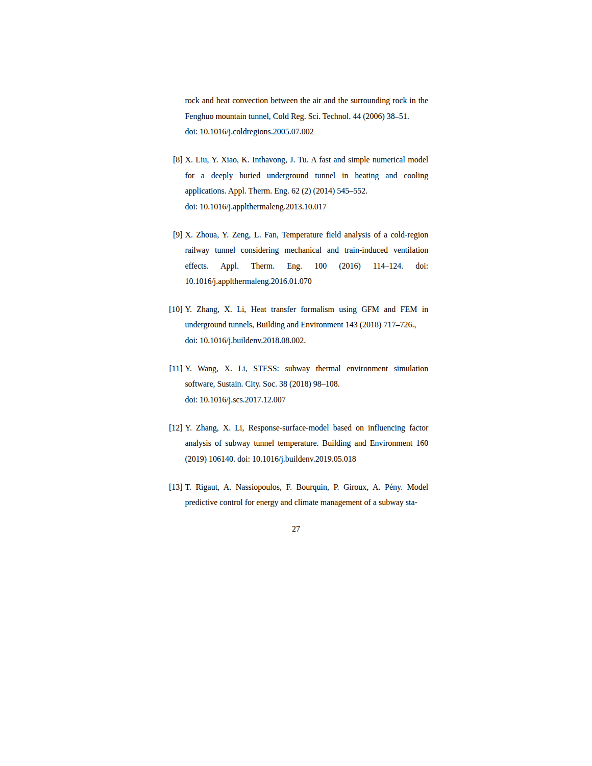rock and heat convection between the air and the surrounding rock in the Fenghuo mountain tunnel, Cold Reg. Sci. Technol. 44 (2006) 38–51.doi: 10.1016/j.coldregions.2005.07.002
[8] X. Liu, Y. Xiao, K. Inthavong, J. Tu. A fast and simple numerical model for a deeply buried underground tunnel in heating and cooling applications. Appl. Therm. Eng. 62 (2) (2014) 545–552. doi: 10.1016/j.applthermaleng.2013.10.017
[9] X. Zhoua, Y. Zeng, L. Fan, Temperature field analysis of a cold-region railway tunnel considering mechanical and train-induced ventilation effects. Appl. Therm. Eng. 100 (2016) 114–124. doi: 10.1016/j.applthermaleng.2016.01.070
[10] Y. Zhang, X. Li, Heat transfer formalism using GFM and FEM in underground tunnels, Building and Environment 143 (2018) 717–726., doi: 10.1016/j.buildenv.2018.08.002.
[11] Y. Wang, X. Li, STESS: subway thermal environment simulation software, Sustain. City. Soc. 38 (2018) 98–108. doi: 10.1016/j.scs.2017.12.007
[12] Y. Zhang, X. Li, Response-surface-model based on influencing factor analysis of subway tunnel temperature. Building and Environment 160 (2019) 106140. doi: 10.1016/j.buildenv.2019.05.018
[13] T. Rigaut, A. Nassiopoulos, F. Bourquin, P. Giroux, A. Pény. Model predictive control for energy and climate management of a subway sta-
27